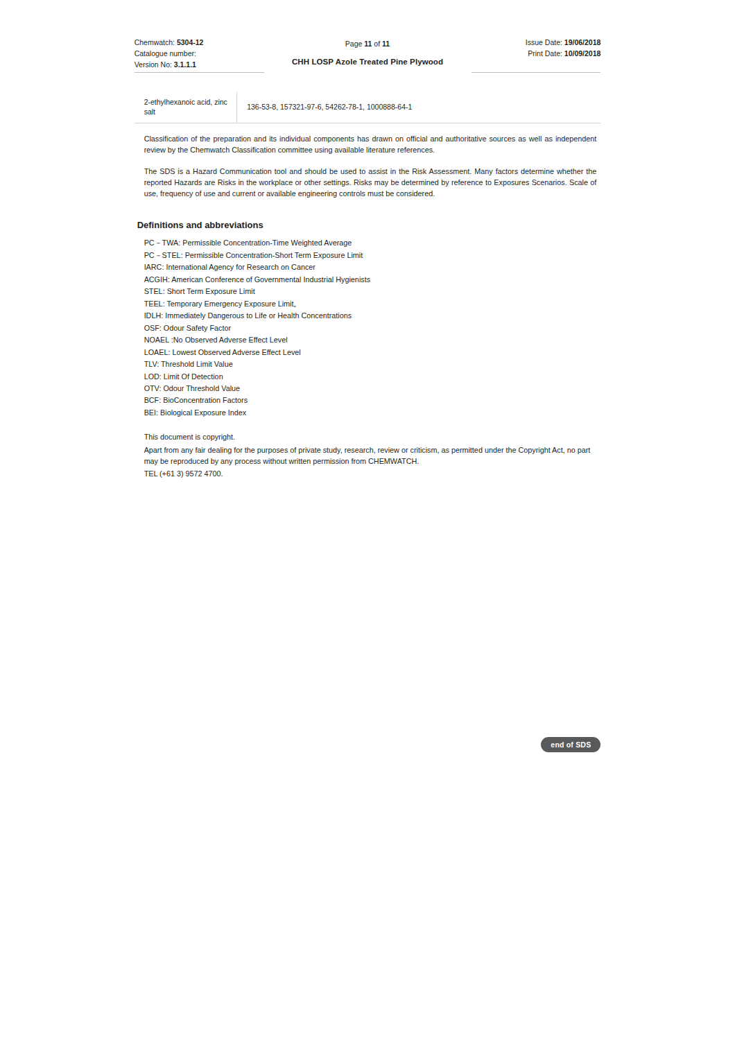Chemwatch: 5304-12
Catalogue number:
Version No: 3.1.1.1
Page 11 of 11
CHH LOSP Azole Treated Pine Plywood
Issue Date: 19/06/2018
Print Date: 10/09/2018
| 2-ethylhexanoic acid, zinc salt | 136-53-8, 157321-97-6, 54262-78-1, 1000888-64-1 |
Classification of the preparation and its individual components has drawn on official and authoritative sources as well as independent review by the Chemwatch Classification committee using available literature references.
The SDS is a Hazard Communication tool and should be used to assist in the Risk Assessment. Many factors determine whether the reported Hazards are Risks in the workplace or other settings. Risks may be determined by reference to Exposures Scenarios. Scale of use, frequency of use and current or available engineering controls must be considered.
Definitions and abbreviations
PC－TWA: Permissible Concentration-Time Weighted Average
PC－STEL: Permissible Concentration-Short Term Exposure Limit
IARC: International Agency for Research on Cancer
ACGIH: American Conference of Governmental Industrial Hygienists
STEL: Short Term Exposure Limit
TEEL: Temporary Emergency Exposure Limit。
IDLH: Immediately Dangerous to Life or Health Concentrations
OSF: Odour Safety Factor
NOAEL :No Observed Adverse Effect Level
LOAEL: Lowest Observed Adverse Effect Level
TLV: Threshold Limit Value
LOD: Limit Of Detection
OTV: Odour Threshold Value
BCF: BioConcentration Factors
BEI: Biological Exposure Index
This document is copyright.
Apart from any fair dealing for the purposes of private study, research, review or criticism, as permitted under the Copyright Act, no part may be reproduced by any process without written permission from CHEMWATCH.
TEL (+61 3) 9572 4700.
end of SDS